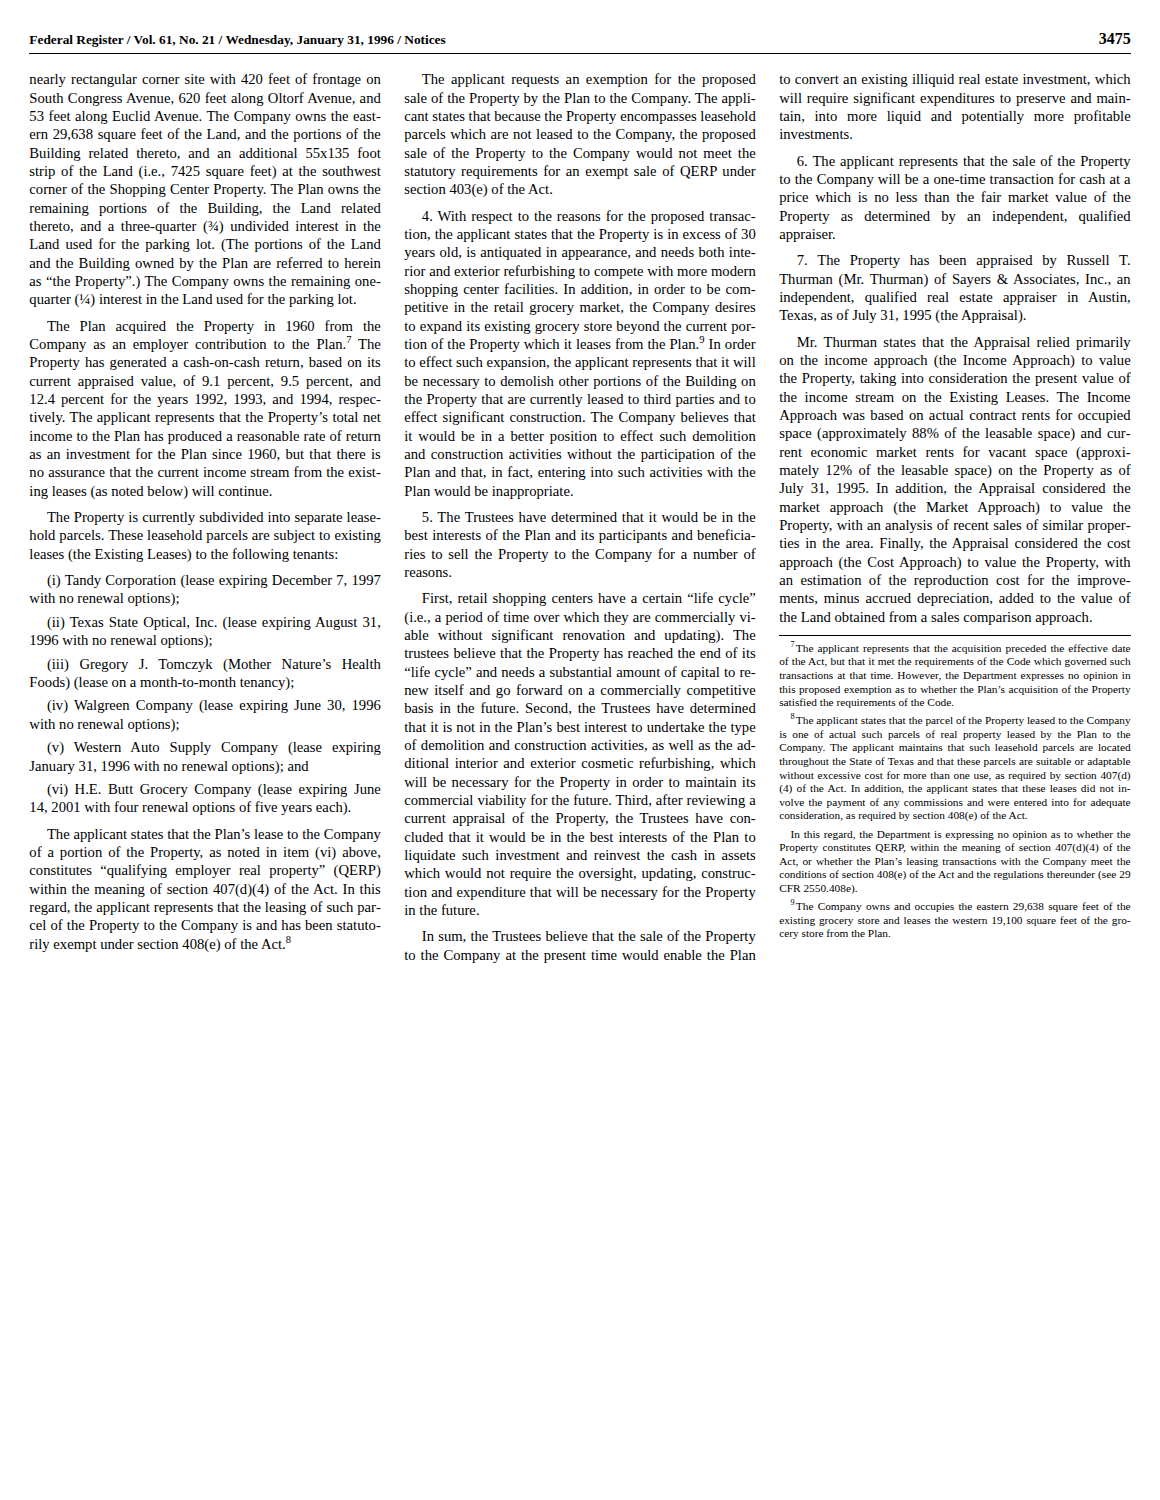Federal Register / Vol. 61, No. 21 / Wednesday, January 31, 1996 / Notices
3475
nearly rectangular corner site with 420 feet of frontage on South Congress Avenue, 620 feet along Oltorf Avenue, and 53 feet along Euclid Avenue. The Company owns the eastern 29,638 square feet of the Land, and the portions of the Building related thereto, and an additional 55x135 foot strip of the Land (i.e., 7425 square feet) at the southwest corner of the Shopping Center Property. The Plan owns the remaining portions of the Building, the Land related thereto, and a three-quarter (¾) undivided interest in the Land used for the parking lot. (The portions of the Land and the Building owned by the Plan are referred to herein as “the Property”.) The Company owns the remaining one-quarter (¼) interest in the Land used for the parking lot.
The Plan acquired the Property in 1960 from the Company as an employer contribution to the Plan.7 The Property has generated a cash-on-cash return, based on its current appraised value, of 9.1 percent, 9.5 percent, and 12.4 percent for the years 1992, 1993, and 1994, respectively. The applicant represents that the Property’s total net income to the Plan has produced a reasonable rate of return as an investment for the Plan since 1960, but that there is no assurance that the current income stream from the existing leases (as noted below) will continue.
The Property is currently subdivided into separate leasehold parcels. These leasehold parcels are subject to existing leases (the Existing Leases) to the following tenants:
(i) Tandy Corporation (lease expiring December 7, 1997 with no renewal options);
(ii) Texas State Optical, Inc. (lease expiring August 31, 1996 with no renewal options);
(iii) Gregory J. Tomczyk (Mother Nature’s Health Foods) (lease on a month-to-month tenancy);
(iv) Walgreen Company (lease expiring June 30, 1996 with no renewal options);
(v) Western Auto Supply Company (lease expiring January 31, 1996 with no renewal options); and
(vi) H.E. Butt Grocery Company (lease expiring June 14, 2001 with four renewal options of five years each).
The applicant states that the Plan’s lease to the Company of a portion of the Property, as noted in item (vi) above, constitutes “qualifying employer real property” (QERP) within the meaning of section 407(d)(4) of the Act. In this regard, the applicant represents that the leasing of such parcel of the Property to the Company is and has been statutorily exempt under section 408(e) of the Act.8
The applicant requests an exemption for the proposed sale of the Property by the Plan to the Company. The applicant states that because the Property encompasses leasehold parcels which are not leased to the Company, the proposed sale of the Property to the Company would not meet the statutory requirements for an exempt sale of QERP under section 403(e) of the Act.
4. With respect to the reasons for the proposed transaction, the applicant states that the Property is in excess of 30 years old, is antiquated in appearance, and needs both interior and exterior refurbishing to compete with more modern shopping center facilities. In addition, in order to be competitive in the retail grocery market, the Company desires to expand its existing grocery store beyond the current portion of the Property which it leases from the Plan.9 In order to effect such expansion, the applicant represents that it will be necessary to demolish other portions of the Building on the Property that are currently leased to third parties and to effect significant construction. The Company believes that it would be in a better position to effect such demolition and construction activities without the participation of the Plan and that, in fact, entering into such activities with the Plan would be inappropriate.
5. The Trustees have determined that it would be in the best interests of the Plan and its participants and beneficiaries to sell the Property to the Company for a number of reasons.
First, retail shopping centers have a certain “life cycle” (i.e., a period of time over which they are commercially viable without significant renovation and updating). The trustees believe that the Property has reached the end of its “life cycle” and needs a substantial amount of capital to renew itself and go forward on a commercially competitive basis in the future. Second, the Trustees have determined that it is not in the Plan’s best interest to undertake the type of demolition and construction activities, as well as the additional interior and exterior cosmetic refurbishing, which will be necessary for the Property in order to maintain its commercial viability for the future. Third, after reviewing a current appraisal of the Property, the Trustees have concluded that it would be in the best interests of the Plan to liquidate such investment and reinvest the cash in assets which would not require the oversight, updating, construction and expenditure that will be necessary for the Property in the future.
In sum, the Trustees believe that the sale of the Property to the Company at the present time would enable the Plan to convert an existing illiquid real estate investment, which will require significant expenditures to preserve and maintain, into more liquid and potentially more profitable investments.
6. The applicant represents that the sale of the Property to the Company will be a one-time transaction for cash at a price which is no less than the fair market value of the Property as determined by an independent, qualified appraiser.
7. The Property has been appraised by Russell T. Thurman (Mr. Thurman) of Sayers & Associates, Inc., an independent, qualified real estate appraiser in Austin, Texas, as of July 31, 1995 (the Appraisal).
Mr. Thurman states that the Appraisal relied primarily on the income approach (the Income Approach) to value the Property, taking into consideration the present value of the income stream on the Existing Leases. The Income Approach was based on actual contract rents for occupied space (approximately 88% of the leasable space) and current economic market rents for vacant space (approximately 12% of the leasable space) on the Property as of July 31, 1995. In addition, the Appraisal considered the market approach (the Market Approach) to value the Property, with an analysis of recent sales of similar properties in the area. Finally, the Appraisal considered the cost approach (the Cost Approach) to value the Property, with an estimation of the reproduction cost for the improvements, minus accrued depreciation, added to the value of the Land obtained from a sales comparison approach.
7The applicant represents that the acquisition preceded the effective date of the Act, but that it met the requirements of the Code which governed such transactions at that time. However, the Department expresses no opinion in this proposed exemption as to whether the Plan’s acquisition of the Property satisfied the requirements of the Code.
8The applicant states that the parcel of the Property leased to the Company is one of actual such parcels of real property leased by the Plan to the Company. The applicant maintains that such leasehold parcels are located throughout the State of Texas and that these parcels are suitable or adaptable without excessive cost for more than one use, as required by section 407(d)(4) of the Act. In addition, the applicant states that these leases did not involve the payment of any commissions and were entered into for adequate consideration, as required by section 408(e) of the Act.
In this regard, the Department is expressing no opinion as to whether the Property constitutes QERP, within the meaning of section 407(d)(4) of the Act, or whether the Plan’s leasing transactions with the Company meet the conditions of section 408(e) of the Act and the regulations thereunder (see 29 CFR 2550.408e).
9The Company owns and occupies the eastern 29,638 square feet of the existing grocery store and leases the western 19,100 square feet of the grocery store from the Plan.